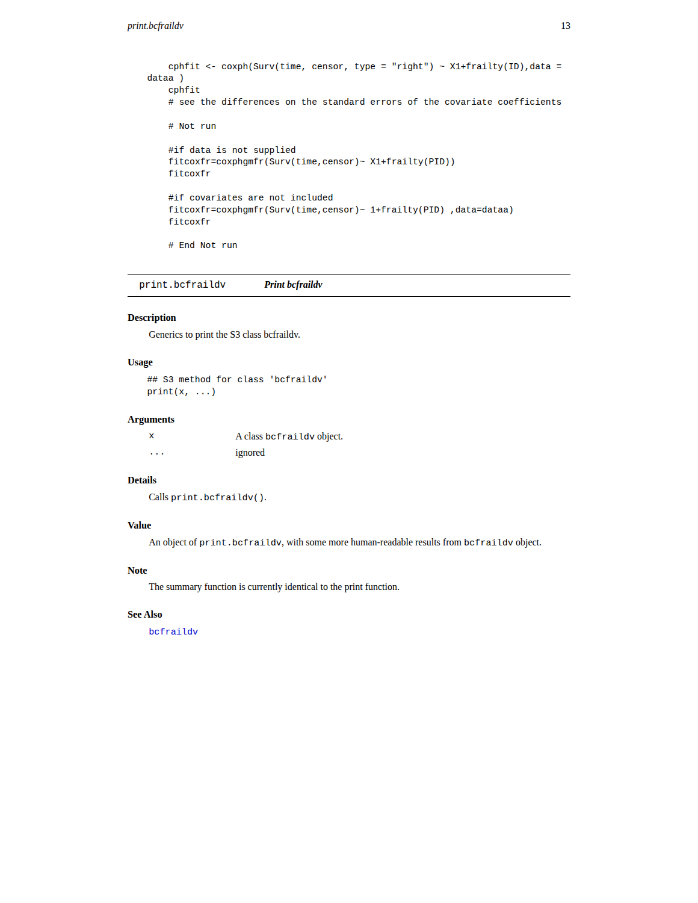print.bcfraildv 13
    cphfit <- coxph(Surv(time, censor, type = "right") ~ X1+frailty(ID),data =  dataa )
    cphfit
    # see the differences on the standard errors of the covariate coefficients

    # Not run

    #if data is not supplied
    fitcoxfr=coxphgmfr(Surv(time,censor)~ X1+frailty(PID))
    fitcoxfr

    #if covariates are not included
    fitcoxfr=coxphgmfr(Surv(time,censor)~ 1+frailty(PID) ,data=dataa)
    fitcoxfr

    # End Not run
print.bcfraildv Print bcfraildv
Description
Generics to print the S3 class bcfraildv.
Usage
## S3 method for class 'bcfraildv'
print(x, ...)
Arguments
x
A class bcfraildv object.
...
ignored
Details
Calls print.bcfraildv().
Value
An object of print.bcfraildv, with some more human-readable results from bcfraildv object.
Note
The summary function is currently identical to the print function.
See Also
bcfraildv